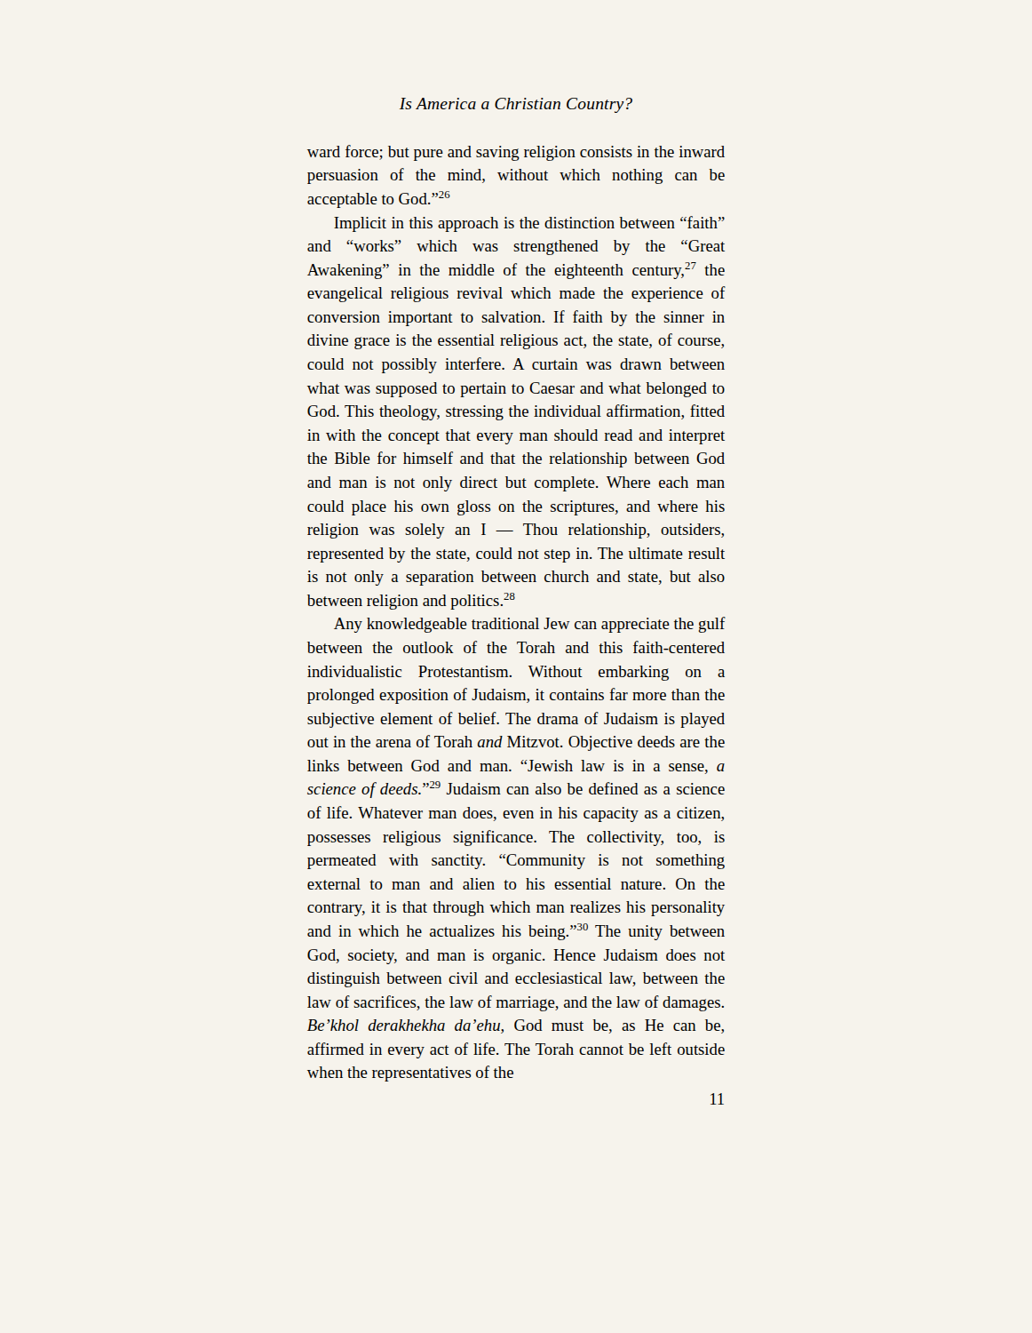Is America a Christian Country?
ward force; but pure and saving religion consists in the inward persuasion of the mind, without which nothing can be acceptable to God.”26
Implicit in this approach is the distinction between “faith” and “works” which was strengthened by the “Great Awakening” in the middle of the eighteenth century,27 the evangelical religious revival which made the experience of conversion important to salvation. If faith by the sinner in divine grace is the essential religious act, the state, of course, could not possibly interfere. A curtain was drawn between what was supposed to pertain to Caesar and what belonged to God. This theology, stressing the individual affirmation, fitted in with the concept that every man should read and interpret the Bible for himself and that the relationship between God and man is not only direct but complete. Where each man could place his own gloss on the scriptures, and where his religion was solely an I — Thou relationship, outsiders, represented by the state, could not step in. The ultimate result is not only a separation between church and state, but also between religion and politics.28
Any knowledgeable traditional Jew can appreciate the gulf between the outlook of the Torah and this faith-centered individualistic Protestantism. Without embarking on a prolonged exposition of Judaism, it contains far more than the subjective element of belief. The drama of Judaism is played out in the arena of Torah and Mitzvot. Objective deeds are the links between God and man. “Jewish law is in a sense, a science of deeds.”29 Judaism can also be defined as a science of life. Whatever man does, even in his capacity as a citizen, possesses religious significance. The collectivity, too, is permeated with sanctity. “Community is not something external to man and alien to his essential nature. On the contrary, it is that through which man realizes his personality and in which he actualizes his being.”30 The unity between God, society, and man is organic. Hence Judaism does not distinguish between civil and ecclesiastical law, between the law of sacrifices, the law of marriage, and the law of damages. Be’khol derakhekha da’ehu, God must be, as He can be, affirmed in every act of life. The Torah cannot be left outside when the representatives of the
11